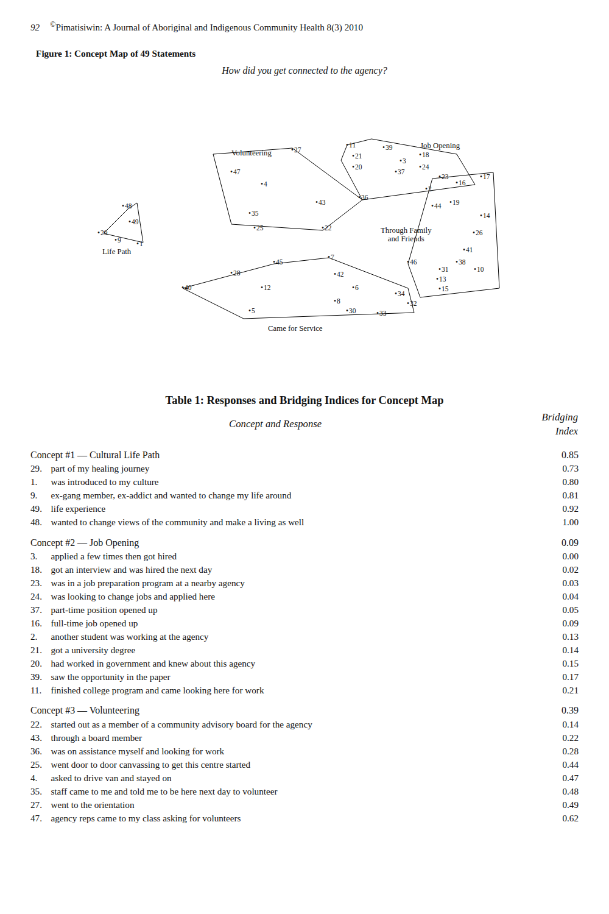92 ©Pimatisiwin: A Journal of Aboriginal and Indigenous Community Health 8(3) 2010
Figure 1: Concept Map of 49 Statements
How did you get connected to the agency?
Life Path Volunteering Job Opening Through Family
and Friends Came for Service 48 49 29 9 1 27 47 4 43 36 35 25 22 11 21 20 39 3 37 18 24 23 16 2 17 44 19 14 26 41 46 38 31 10 13 15 45 7 28 40 42 12 6 34 32 8 5 30 33
Table 1: Responses and Bridging Indices for Concept Map
| Concept and Response | Bridging Index |
| --- | --- |
| Concept #1 — Cultural Life Path | 0.85 |
| 29. | part of my healing journey | 0.73 |
| 1. | was introduced to my culture | 0.80 |
| 9. | ex-gang member, ex-addict and wanted to change my life around | 0.81 |
| 49. | life experience | 0.92 |
| 48. | wanted to change views of the community and make a living as well | 1.00 |
| Concept #2 — Job Opening | 0.09 |
| 3. | applied a few times then got hired | 0.00 |
| 18. | got an interview and was hired the next day | 0.02 |
| 23. | was in a job preparation program at a nearby agency | 0.03 |
| 24. | was looking to change jobs and applied here | 0.04 |
| 37. | part-time position opened up | 0.05 |
| 16. | full-time job opened up | 0.09 |
| 2. | another student was working at the agency | 0.13 |
| 21. | got a university degree | 0.14 |
| 20. | had worked in government and knew about this agency | 0.15 |
| 39. | saw the opportunity in the paper | 0.17 |
| 11. | finished college program and came looking here for work | 0.21 |
| Concept #3 — Volunteering | 0.39 |
| 22. | started out as a member of a community advisory board for the agency | 0.14 |
| 43. | through a board member | 0.22 |
| 36. | was on assistance myself and looking for work | 0.28 |
| 25. | went door to door canvassing to get this centre started | 0.44 |
| 4. | asked to drive van and stayed on | 0.47 |
| 35. | staff came to me and told me to be here next day to volunteer | 0.48 |
| 27. | went to the orientation | 0.49 |
| 47. | agency reps came to my class asking for volunteers | 0.62 |